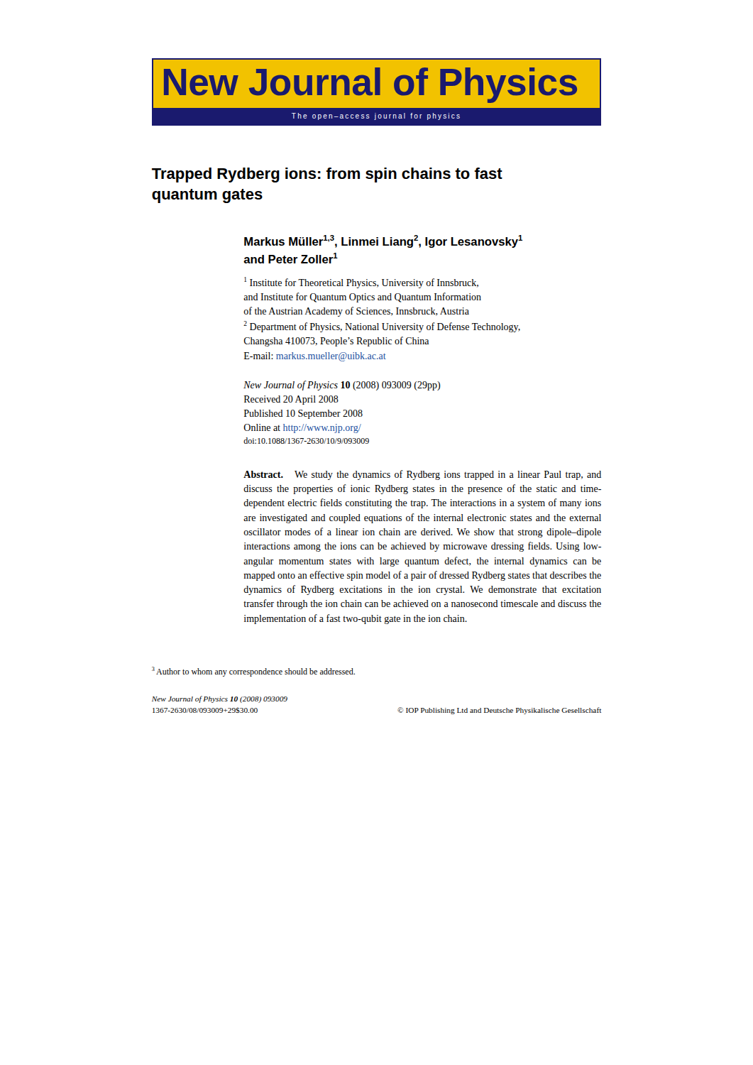New Journal of Physics
The open–access journal for physics
Trapped Rydberg ions: from spin chains to fast
quantum gates
Markus Müller1,3, Linmei Liang2, Igor Lesanovsky1
and Peter Zoller1
1 Institute for Theoretical Physics, University of Innsbruck,
and Institute for Quantum Optics and Quantum Information
of the Austrian Academy of Sciences, Innsbruck, Austria
2 Department of Physics, National University of Defense Technology,
Changsha 410073, People’s Republic of China
E-mail: markus.mueller@uibk.ac.at
New Journal of Physics 10 (2008) 093009 (29pp)
Received 20 April 2008
Published 10 September 2008
Online at http://www.njp.org/
doi:10.1088/1367-2630/10/9/093009
Abstract. We study the dynamics of Rydberg ions trapped in a linear Paul trap, and discuss the properties of ionic Rydberg states in the presence of the static and time-dependent electric fields constituting the trap. The interactions in a system of many ions are investigated and coupled equations of the internal electronic states and the external oscillator modes of a linear ion chain are derived. We show that strong dipole–dipole interactions among the ions can be achieved by microwave dressing fields. Using low-angular momentum states with large quantum defect, the internal dynamics can be mapped onto an effective spin model of a pair of dressed Rydberg states that describes the dynamics of Rydberg excitations in the ion crystal. We demonstrate that excitation transfer through the ion chain can be achieved on a nanosecond timescale and discuss the implementation of a fast two-qubit gate in the ion chain.
3 Author to whom any correspondence should be addressed.
New Journal of Physics 10 (2008) 093009
1367-2630/08/093009+29$30.00 © IOP Publishing Ltd and Deutsche Physikalische Gesellschaft